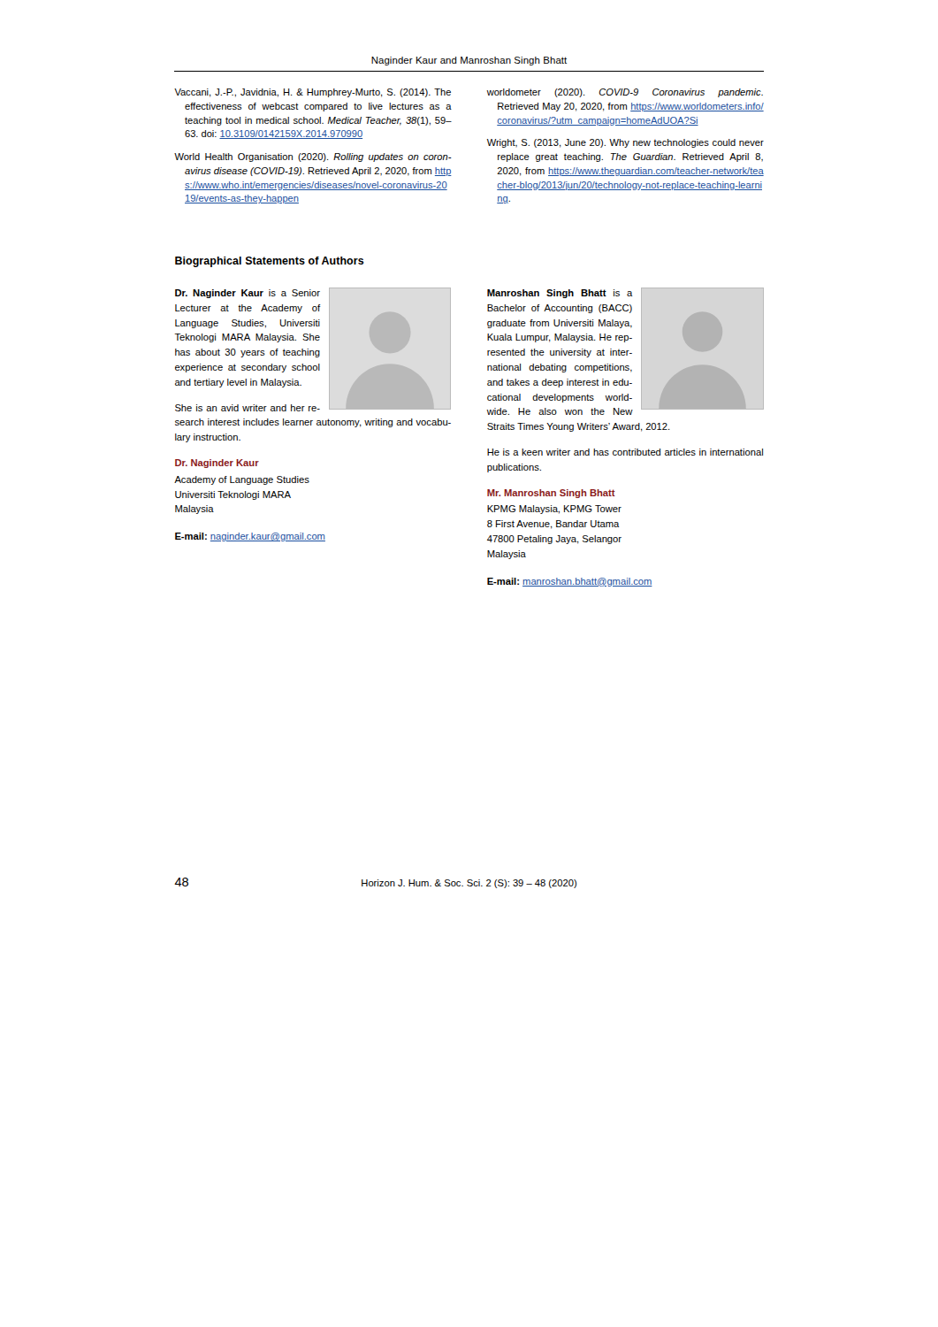Naginder Kaur and Manroshan Singh Bhatt
Vaccani, J.-P., Javidnia, H. & Humphrey-Murto, S. (2014). The effectiveness of webcast compared to live lectures as a teaching tool in medical school. Medical Teacher, 38(1), 59–63. doi: 10.3109/0142159X.2014.970990
World Health Organisation (2020). Rolling updates on coronavirus disease (COVID-19). Retrieved April 2, 2020, from https://www.who.int/emergencies/diseases/novel-coronavirus-2019/events-as-they-happen
worldometer (2020). COVID-9 Coronavirus pandemic. Retrieved May 20, 2020, from https://www.worldometers.info/coronavirus/?utm_campaign=homeAdUOA?Si
Wright, S. (2013, June 20). Why new technologies could never replace great teaching. The Guardian. Retrieved April 8, 2020, from https://www.theguardian.com/teacher-network/teacher-blog/2013/jun/20/technology-not-replace-teaching-learning.
Biographical Statements of Authors
Dr. Naginder Kaur is a Senior Lecturer at the Academy of Language Studies, Universiti Teknologi MARA Malaysia. She has about 30 years of teaching experience at secondary school and tertiary level in Malaysia.
She is an avid writer and her research interest includes learner autonomy, writing and vocabulary instruction.
Dr. Naginder Kaur
Academy of Language Studies
Universiti Teknologi MARA
Malaysia
E-mail: naginder.kaur@gmail.com
Manroshan Singh Bhatt is a Bachelor of Accounting (BACC) graduate from Universiti Malaya, Kuala Lumpur, Malaysia. He represented the university at international debating competitions, and takes a deep interest in educational developments worldwide. He also won the New Straits Times Young Writers’ Award, 2012.
He is a keen writer and has contributed articles in international publications.
Mr. Manroshan Singh Bhatt
KPMG Malaysia, KPMG Tower
8 First Avenue, Bandar Utama
47800 Petaling Jaya, Selangor
Malaysia
E-mail: manroshan.bhatt@gmail.com
48
Horizon J. Hum. & Soc. Sci. 2 (S): 39 – 48 (2020)